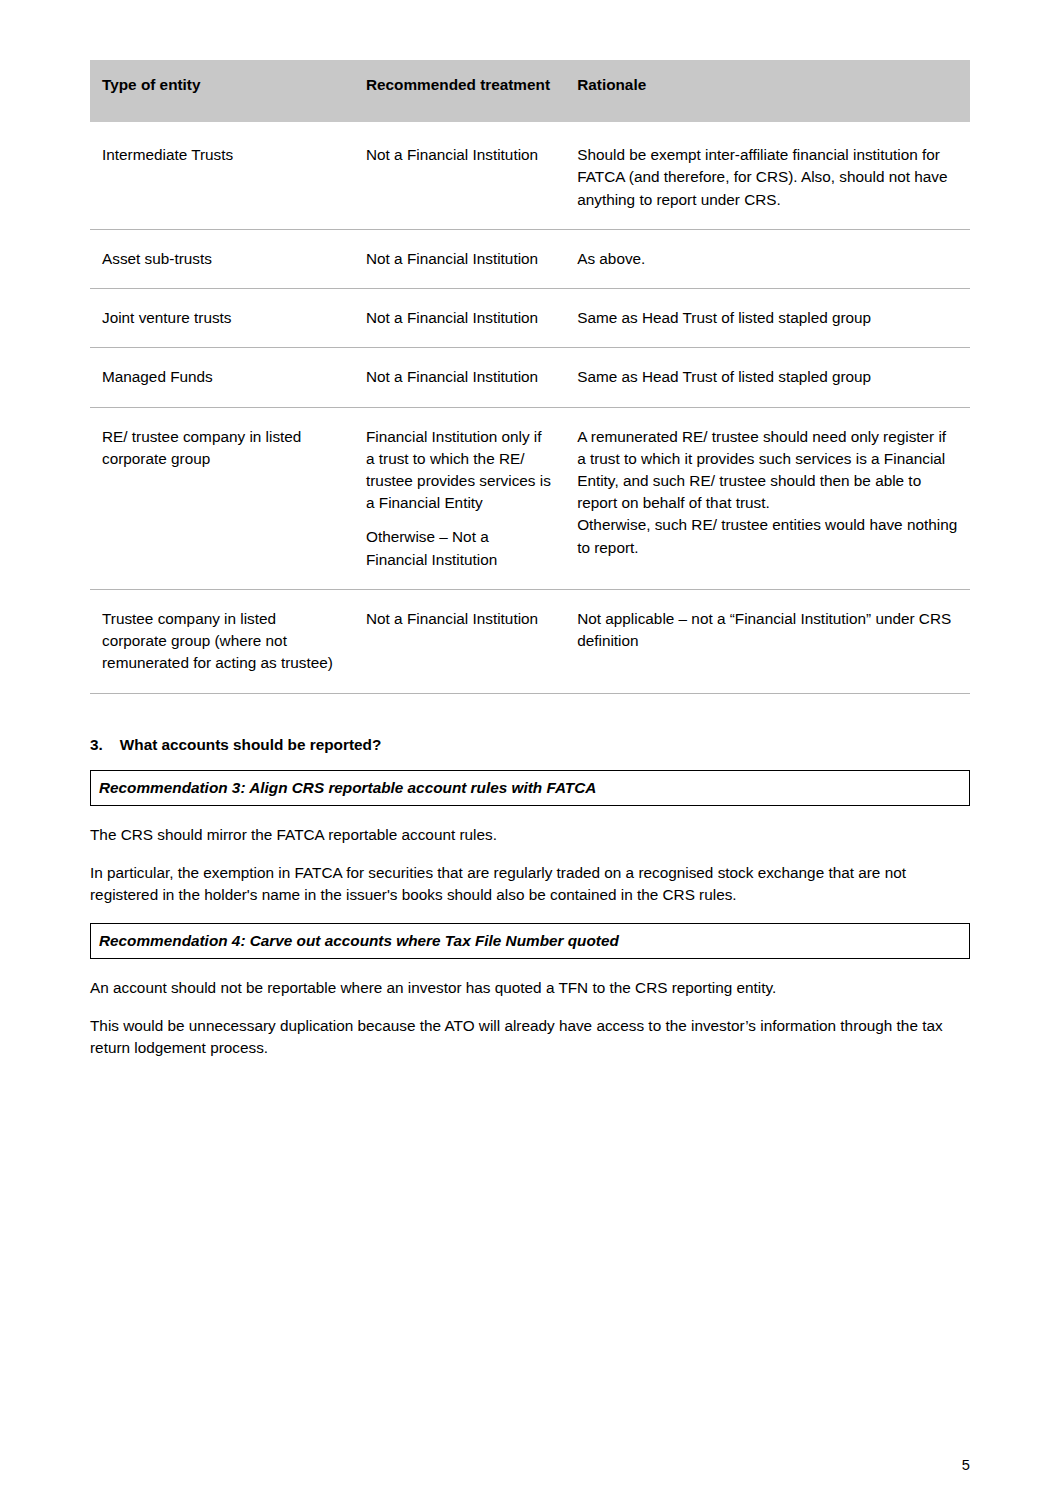| Type of entity | Recommended treatment | Rationale |
| --- | --- | --- |
| Intermediate Trusts | Not a Financial Institution | Should be exempt inter-affiliate financial institution for FATCA (and therefore, for CRS). Also, should not have anything to report under CRS. |
| Asset sub-trusts | Not a Financial Institution | As above. |
| Joint venture trusts | Not a Financial Institution | Same as Head Trust of listed stapled group |
| Managed Funds | Not a Financial Institution | Same as Head Trust of listed stapled group |
| RE/ trustee company in listed corporate group | Financial Institution only if a trust to which the RE/ trustee provides services is a Financial Entity Otherwise – Not a Financial Institution | A remunerated RE/ trustee should need only register if a trust to which it provides such services is a Financial Entity, and such RE/ trustee should then be able to report on behalf of that trust. Otherwise, such RE/ trustee entities would have nothing to report. |
| Trustee company in listed corporate group (where not remunerated for acting as trustee) | Not a Financial Institution | Not applicable – not a “Financial Institution” under CRS definition |
3. What accounts should be reported?
Recommendation 3: Align CRS reportable account rules with FATCA
The CRS should mirror the FATCA reportable account rules.
In particular, the exemption in FATCA for securities that are regularly traded on a recognised stock exchange that are not registered in the holder's name in the issuer's books should also be contained in the CRS rules.
Recommendation 4: Carve out accounts where Tax File Number quoted
An account should not be reportable where an investor has quoted a TFN to the CRS reporting entity.
This would be unnecessary duplication because the ATO will already have access to the investor’s information through the tax return lodgement process.
5